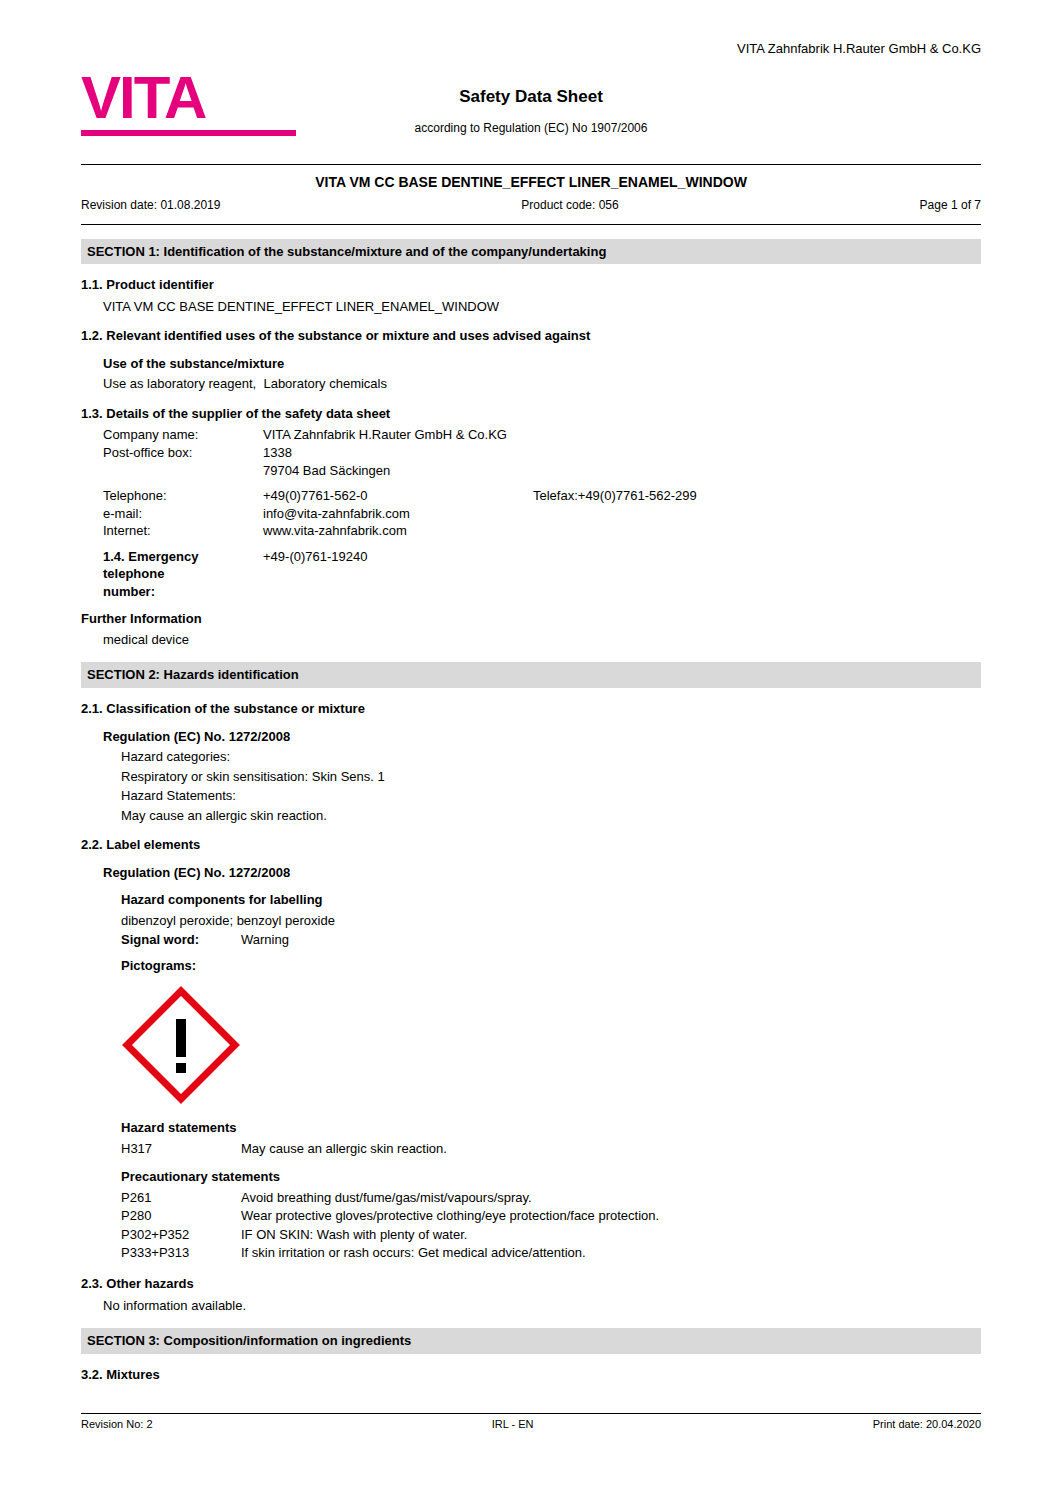VITA Zahnfabrik H.Rauter GmbH & Co.KG
VITA
Safety Data Sheet
according to Regulation (EC) No 1907/2006
VITA VM CC BASE DENTINE_EFFECT LINER_ENAMEL_WINDOW
Revision date: 01.08.2019
Product code: 056
Page 1 of 7
SECTION 1: Identification of the substance/mixture and of the company/undertaking
1.1. Product identifier
VITA VM CC BASE DENTINE_EFFECT LINER_ENAMEL_WINDOW
1.2. Relevant identified uses of the substance or mixture and uses advised against
Use of the substance/mixture
Use as laboratory reagent, Laboratory chemicals
1.3. Details of the supplier of the safety data sheet
| Company name: | VITA Zahnfabrik H.Rauter GmbH & Co.KG | |
| Post-office box: | 1338 | |
| | 79704 Bad Säckingen | |
| Telephone: | +49(0)7761-562-0 | Telefax:+49(0)7761-562-299 |
| e-mail: | info@vita-zahnfabrik.com | |
| Internet: | www.vita-zahnfabrik.com | |
| 1.4. Emergency telephone number: | +49-(0)761-19240 |
Further Information
medical device
SECTION 2: Hazards identification
2.1. Classification of the substance or mixture
Regulation (EC) No. 1272/2008
Hazard categories:
Respiratory or skin sensitisation: Skin Sens. 1
Hazard Statements:
May cause an allergic skin reaction.
2.2. Label elements
Regulation (EC) No. 1272/2008
Hazard components for labelling
dibenzoyl peroxide; benzoyl peroxide
| Signal word: | Warning |
Pictograms:
Hazard statements
| H317 | May cause an allergic skin reaction. |
Precautionary statements
| P261 | Avoid breathing dust/fume/gas/mist/vapours/spray. |
| P280 | Wear protective gloves/protective clothing/eye protection/face protection. |
| P302+P352 | IF ON SKIN: Wash with plenty of water. |
| P333+P313 | If skin irritation or rash occurs: Get medical advice/attention. |
2.3. Other hazards
No information available.
SECTION 3: Composition/information on ingredients
3.2. Mixtures
Revision No: 2
IRL - EN
Print date: 20.04.2020